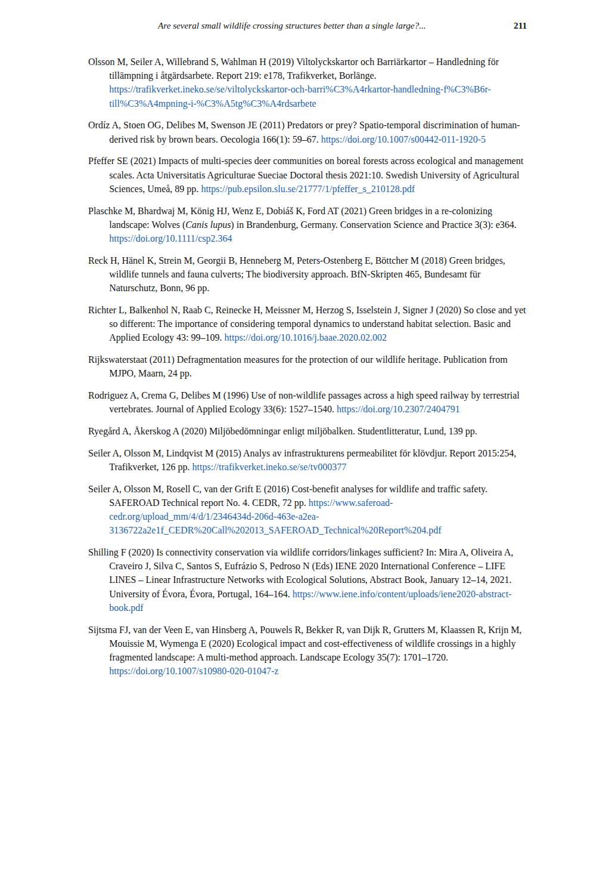Are several small wildlife crossing structures better than a single large?... 211
Olsson M, Seiler A, Willebrand S, Wahlman H (2019) Viltolyckskartor och Barriärkartor – Handledning för tillämpning i åtgärdsarbete. Report 219: e178, Trafikverket, Borlänge. https://trafikverket.ineko.se/se/viltolyckskartor-och-barri%C3%A4rkartor-handledning-f%C3%B6r-till%C3%A4mpning-i-%C3%A5tg%C3%A4rdsarbete
Ordíz A, Stoen OG, Delibes M, Swenson JE (2011) Predators or prey? Spatio-temporal discrimination of human-derived risk by brown bears. Oecologia 166(1): 59–67. https://doi.org/10.1007/s00442-011-1920-5
Pfeffer SE (2021) Impacts of multi-species deer communities on boreal forests across ecological and management scales. Acta Universitatis Agriculturae Sueciae Doctoral thesis 2021:10. Swedish University of Agricultural Sciences, Umeå, 89 pp. https://pub.epsilon.slu.se/21777/1/pfeffer_s_210128.pdf
Plaschke M, Bhardwaj M, König HJ, Wenz E, Dobiáš K, Ford AT (2021) Green bridges in a re-colonizing landscape: Wolves (Canis lupus) in Brandenburg, Germany. Conservation Science and Practice 3(3): e364. https://doi.org/10.1111/csp2.364
Reck H, Hänel K, Strein M, Georgii B, Henneberg M, Peters-Ostenberg E, Böttcher M (2018) Green bridges, wildlife tunnels and fauna culverts; The biodiversity approach. BfN-Skripten 465, Bundesamt für Naturschutz, Bonn, 96 pp.
Richter L, Balkenhol N, Raab C, Reinecke H, Meissner M, Herzog S, Isselstein J, Signer J (2020) So close and yet so different: The importance of considering temporal dynamics to understand habitat selection. Basic and Applied Ecology 43: 99–109. https://doi.org/10.1016/j.baae.2020.02.002
Rijkswaterstaat (2011) Defragmentation measures for the protection of our wildlife heritage. Publication from MJPO, Maarn, 24 pp.
Rodriguez A, Crema G, Delibes M (1996) Use of non-wildlife passages across a high speed railway by terrestrial vertebrates. Journal of Applied Ecology 33(6): 1527–1540. https://doi.org/10.2307/2404791
Ryegård A, Åkerskog A (2020) Miljöbedömningar enligt miljöbalken. Studentlitteratur, Lund, 139 pp.
Seiler A, Olsson M, Lindqvist M (2015) Analys av infrastrukturens permeabilitet för klövdjur. Report 2015:254, Trafikverket, 126 pp. https://trafikverket.ineko.se/se/tv000377
Seiler A, Olsson M, Rosell C, van der Grift E (2016) Cost-benefit analyses for wildlife and traffic safety. SAFEROAD Technical report No. 4. CEDR, 72 pp. https://www.saferoad-cedr.org/upload_mm/4/d/1/2346434d-206d-463e-a2ea-3136722a2e1f_CEDR%20Call%202013_SAFEROAD_Technical%20Report%204.pdf
Shilling F (2020) Is connectivity conservation via wildlife corridors/linkages sufficient? In: Mira A, Oliveira A, Craveiro J, Silva C, Santos S, Eufrázio S, Pedroso N (Eds) IENE 2020 International Conference – LIFE LINES – Linear Infrastructure Networks with Ecological Solutions, Abstract Book, January 12–14, 2021. University of Évora, Évora, Portugal, 164–164. https://www.iene.info/content/uploads/iene2020-abstract-book.pdf
Sijtsma FJ, van der Veen E, van Hinsberg A, Pouwels R, Bekker R, van Dijk R, Grutters M, Klaassen R, Krijn M, Mouissie M, Wymenga E (2020) Ecological impact and cost-effectiveness of wildlife crossings in a highly fragmented landscape: A multi-method approach. Landscape Ecology 35(7): 1701–1720. https://doi.org/10.1007/s10980-020-01047-z